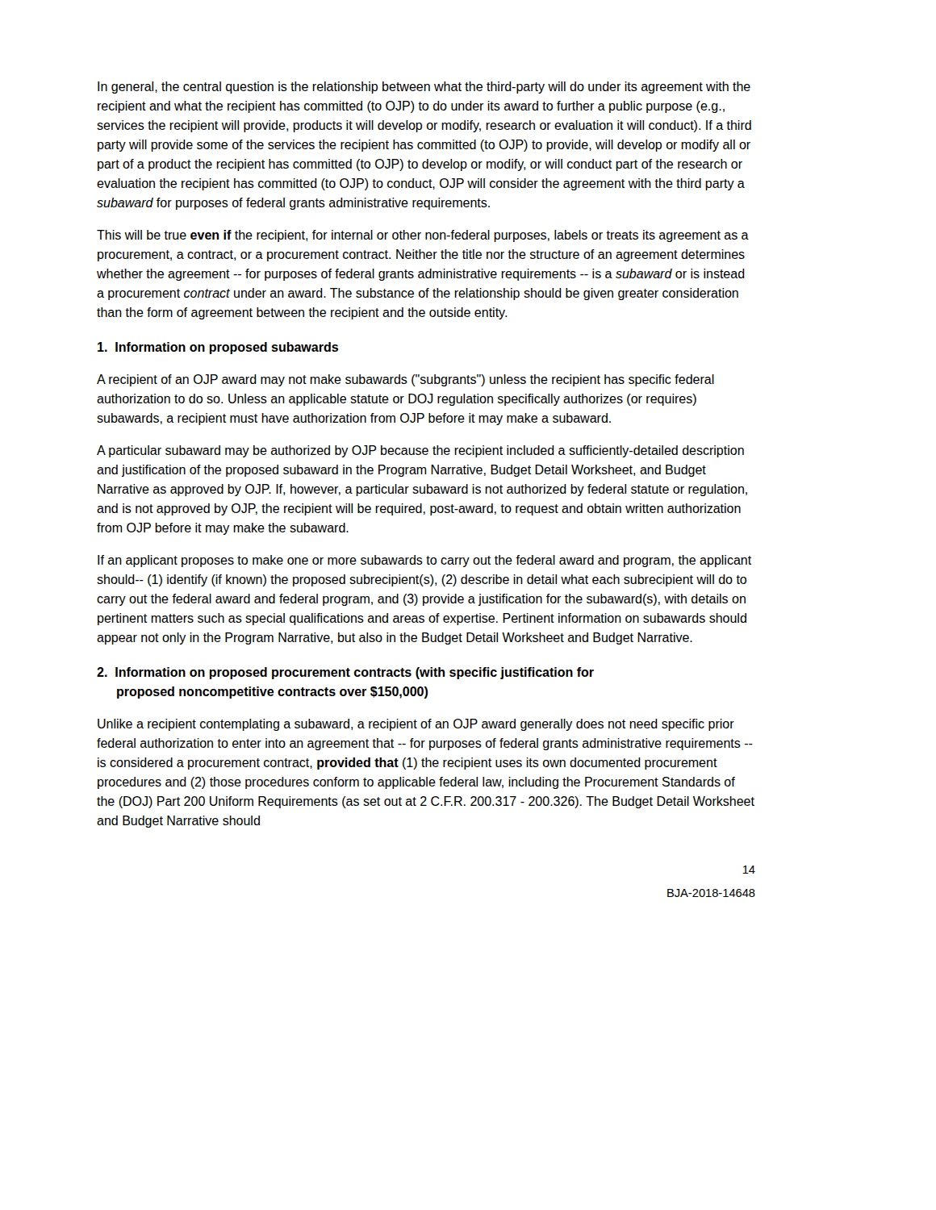In general, the central question is the relationship between what the third-party will do under its agreement with the recipient and what the recipient has committed (to OJP) to do under its award to further a public purpose (e.g., services the recipient will provide, products it will develop or modify, research or evaluation it will conduct). If a third party will provide some of the services the recipient has committed (to OJP) to provide, will develop or modify all or part of a product the recipient has committed (to OJP) to develop or modify, or will conduct part of the research or evaluation the recipient has committed (to OJP) to conduct, OJP will consider the agreement with the third party a subaward for purposes of federal grants administrative requirements.
This will be true even if the recipient, for internal or other non-federal purposes, labels or treats its agreement as a procurement, a contract, or a procurement contract. Neither the title nor the structure of an agreement determines whether the agreement -- for purposes of federal grants administrative requirements -- is a subaward or is instead a procurement contract under an award. The substance of the relationship should be given greater consideration than the form of agreement between the recipient and the outside entity.
1. Information on proposed subawards
A recipient of an OJP award may not make subawards ("subgrants") unless the recipient has specific federal authorization to do so. Unless an applicable statute or DOJ regulation specifically authorizes (or requires) subawards, a recipient must have authorization from OJP before it may make a subaward.
A particular subaward may be authorized by OJP because the recipient included a sufficiently-detailed description and justification of the proposed subaward in the Program Narrative, Budget Detail Worksheet, and Budget Narrative as approved by OJP. If, however, a particular subaward is not authorized by federal statute or regulation, and is not approved by OJP, the recipient will be required, post-award, to request and obtain written authorization from OJP before it may make the subaward.
If an applicant proposes to make one or more subawards to carry out the federal award and program, the applicant should-- (1) identify (if known) the proposed subrecipient(s), (2) describe in detail what each subrecipient will do to carry out the federal award and federal program, and (3) provide a justification for the subaward(s), with details on pertinent matters such as special qualifications and areas of expertise. Pertinent information on subawards should appear not only in the Program Narrative, but also in the Budget Detail Worksheet and Budget Narrative.
2. Information on proposed procurement contracts (with specific justification for proposed noncompetitive contracts over $150,000)
Unlike a recipient contemplating a subaward, a recipient of an OJP award generally does not need specific prior federal authorization to enter into an agreement that -- for purposes of federal grants administrative requirements -- is considered a procurement contract, provided that (1) the recipient uses its own documented procurement procedures and (2) those procedures conform to applicable federal law, including the Procurement Standards of the (DOJ) Part 200 Uniform Requirements (as set out at 2 C.F.R. 200.317 - 200.326). The Budget Detail Worksheet and Budget Narrative should
14 BJA-2018-14648